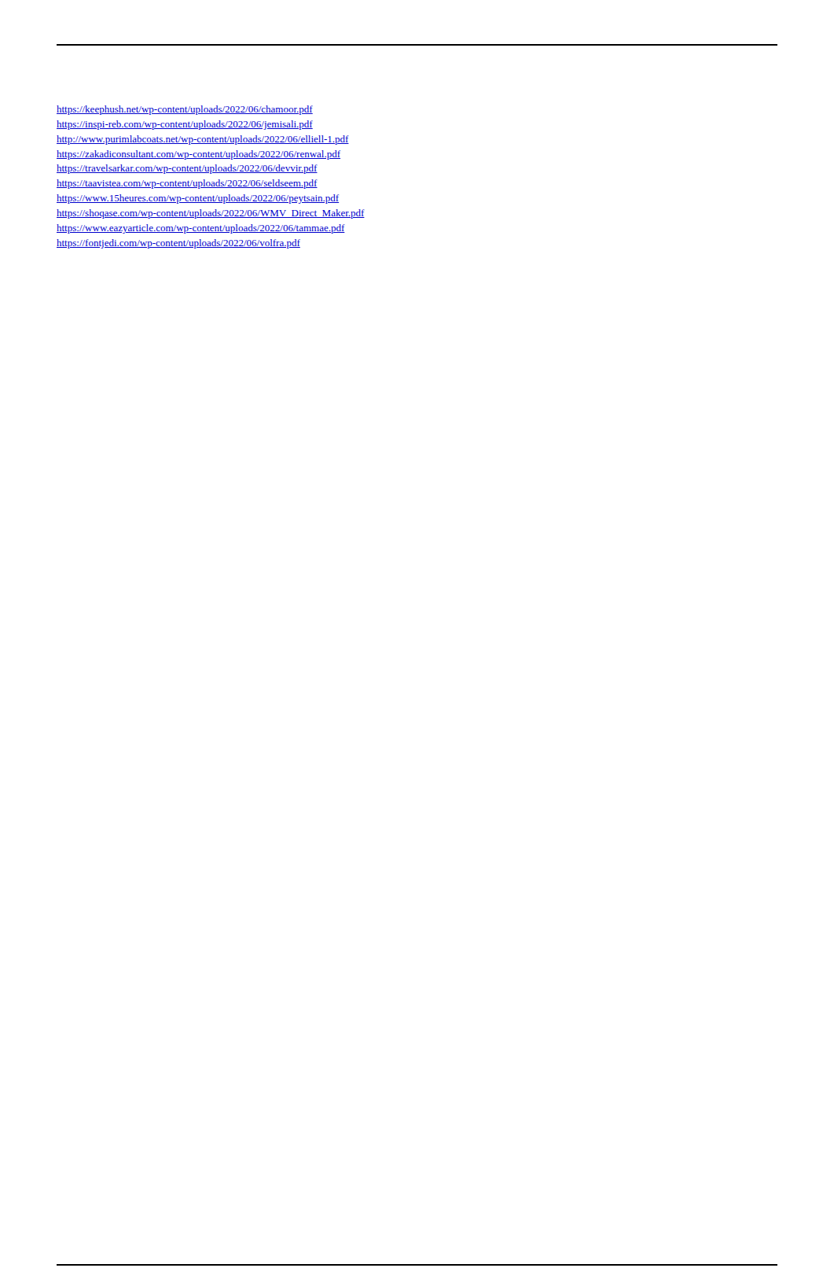https://keephush.net/wp-content/uploads/2022/06/chamoor.pdf
https://inspi-reb.com/wp-content/uploads/2022/06/jemisali.pdf
http://www.purimlabcoats.net/wp-content/uploads/2022/06/elliell-1.pdf
https://zakadiconsultant.com/wp-content/uploads/2022/06/renwal.pdf
https://travelsarkar.com/wp-content/uploads/2022/06/devvir.pdf
https://taavistea.com/wp-content/uploads/2022/06/seldseem.pdf
https://www.15heures.com/wp-content/uploads/2022/06/peytsain.pdf
https://shoqase.com/wp-content/uploads/2022/06/WMV_Direct_Maker.pdf
https://www.eazyarticle.com/wp-content/uploads/2022/06/tammae.pdf
https://fontjedi.com/wp-content/uploads/2022/06/volfra.pdf
20 / 20